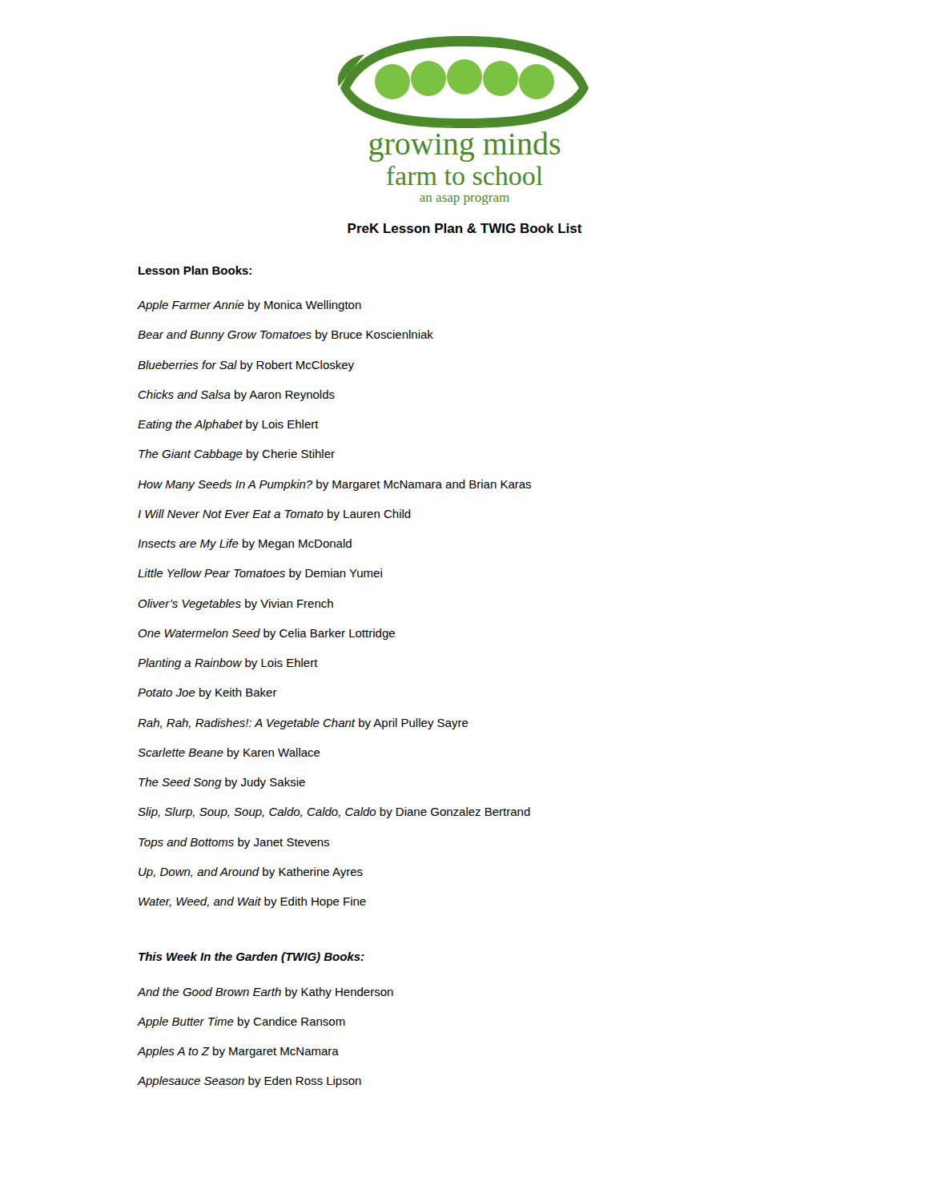growing minds
farm to school
an asap program
PreK Lesson Plan & TWIG Book List
Lesson Plan Books:
Apple Farmer Annie by Monica Wellington
Bear and Bunny Grow Tomatoes by Bruce Koscienlniak
Blueberries for Sal by Robert McCloskey
Chicks and Salsa by Aaron Reynolds
Eating the Alphabet by Lois Ehlert
The Giant Cabbage by Cherie Stihler
How Many Seeds In A Pumpkin? by Margaret McNamara and Brian Karas
I Will Never Not Ever Eat a Tomato by Lauren Child
Insects are My Life by Megan McDonald
Little Yellow Pear Tomatoes by Demian Yumei
Oliver’s Vegetables by Vivian French
One Watermelon Seed by Celia Barker Lottridge
Planting a Rainbow by Lois Ehlert
Potato Joe by Keith Baker
Rah, Rah, Radishes!: A Vegetable Chant by April Pulley Sayre
Scarlette Beane by Karen Wallace
The Seed Song by Judy Saksie
Slip, Slurp, Soup, Soup, Caldo, Caldo, Caldo by Diane Gonzalez Bertrand
Tops and Bottoms by Janet Stevens
Up, Down, and Around by Katherine Ayres
Water, Weed, and Wait by Edith Hope Fine
This Week In the Garden (TWIG) Books:
And the Good Brown Earth by Kathy Henderson
Apple Butter Time by Candice Ransom
Apples A to Z by Margaret McNamara
Applesauce Season by Eden Ross Lipson